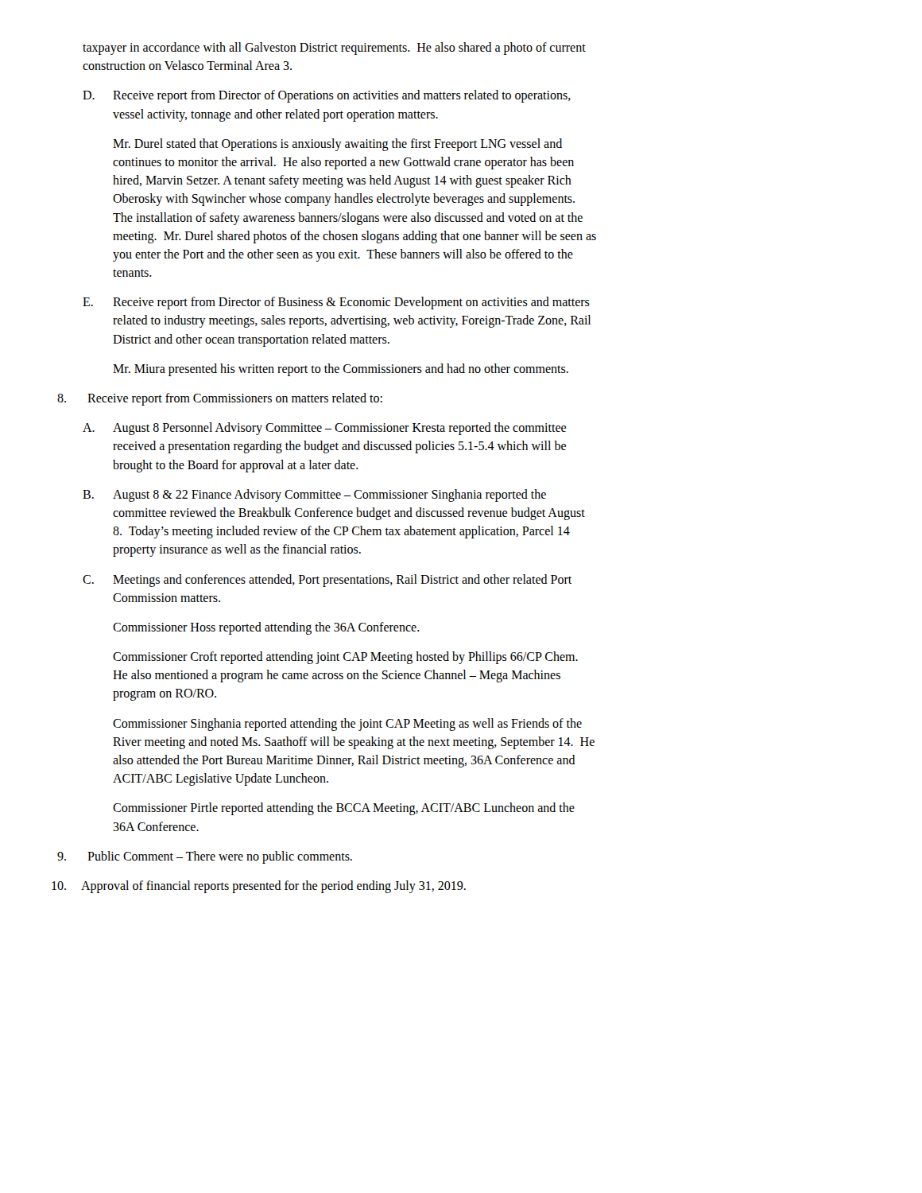taxpayer in accordance with all Galveston District requirements. He also shared a photo of current construction on Velasco Terminal Area 3.
D. Receive report from Director of Operations on activities and matters related to operations, vessel activity, tonnage and other related port operation matters.
Mr. Durel stated that Operations is anxiously awaiting the first Freeport LNG vessel and continues to monitor the arrival. He also reported a new Gottwald crane operator has been hired, Marvin Setzer. A tenant safety meeting was held August 14 with guest speaker Rich Oberosky with Sqwincher whose company handles electrolyte beverages and supplements. The installation of safety awareness banners/slogans were also discussed and voted on at the meeting. Mr. Durel shared photos of the chosen slogans adding that one banner will be seen as you enter the Port and the other seen as you exit. These banners will also be offered to the tenants.
E. Receive report from Director of Business & Economic Development on activities and matters related to industry meetings, sales reports, advertising, web activity, Foreign-Trade Zone, Rail District and other ocean transportation related matters.
Mr. Miura presented his written report to the Commissioners and had no other comments.
8. Receive report from Commissioners on matters related to:
A. August 8 Personnel Advisory Committee – Commissioner Kresta reported the committee received a presentation regarding the budget and discussed policies 5.1-5.4 which will be brought to the Board for approval at a later date.
B. August 8 & 22 Finance Advisory Committee – Commissioner Singhania reported the committee reviewed the Breakbulk Conference budget and discussed revenue budget August 8. Today’s meeting included review of the CP Chem tax abatement application, Parcel 14 property insurance as well as the financial ratios.
C. Meetings and conferences attended, Port presentations, Rail District and other related Port Commission matters.
Commissioner Hoss reported attending the 36A Conference.
Commissioner Croft reported attending joint CAP Meeting hosted by Phillips 66/CP Chem. He also mentioned a program he came across on the Science Channel – Mega Machines program on RO/RO.
Commissioner Singhania reported attending the joint CAP Meeting as well as Friends of the River meeting and noted Ms. Saathoff will be speaking at the next meeting, September 14. He also attended the Port Bureau Maritime Dinner, Rail District meeting, 36A Conference and ACIT/ABC Legislative Update Luncheon.
Commissioner Pirtle reported attending the BCCA Meeting, ACIT/ABC Luncheon and the 36A Conference.
9. Public Comment – There were no public comments.
10. Approval of financial reports presented for the period ending July 31, 2019.